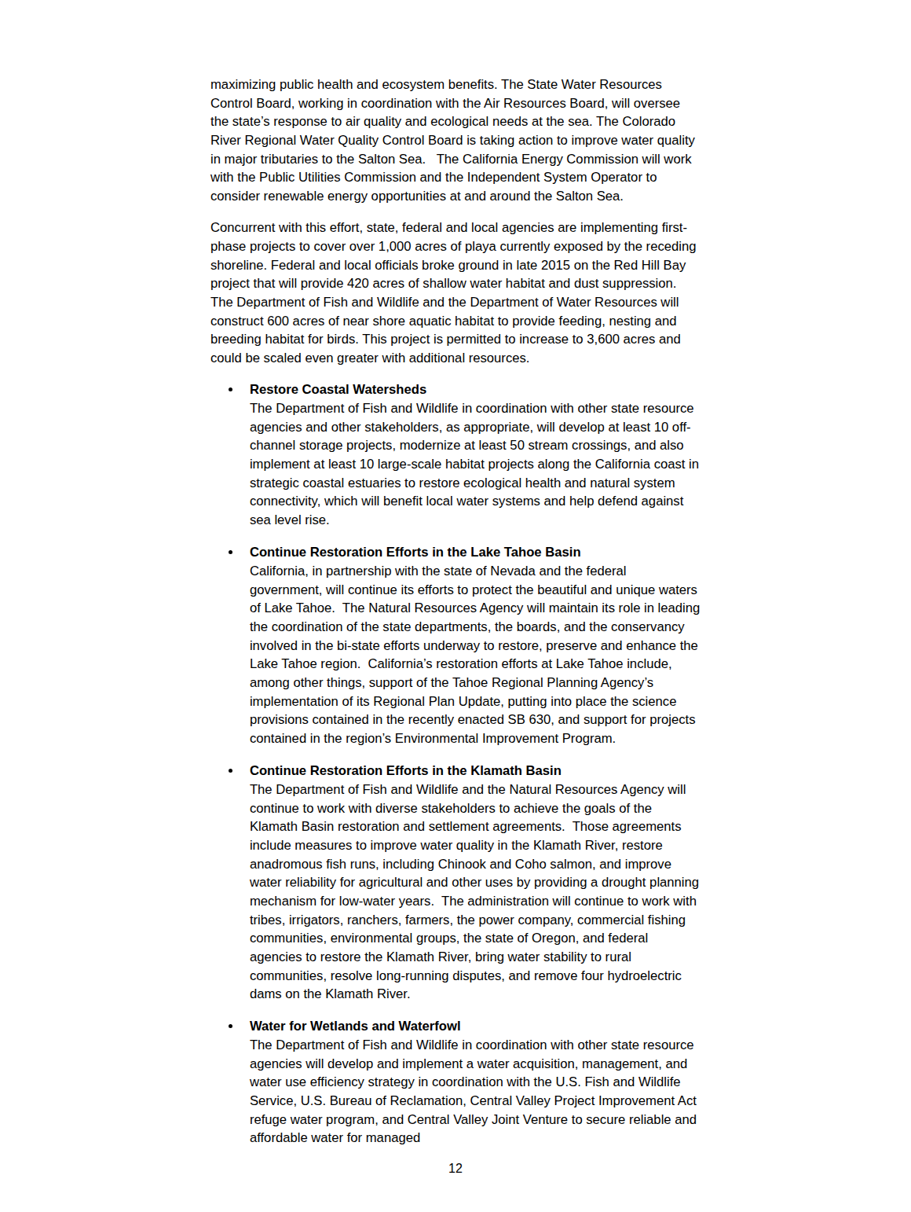maximizing public health and ecosystem benefits. The State Water Resources Control Board, working in coordination with the Air Resources Board, will oversee the state’s response to air quality and ecological needs at the sea. The Colorado River Regional Water Quality Control Board is taking action to improve water quality in major tributaries to the Salton Sea. The California Energy Commission will work with the Public Utilities Commission and the Independent System Operator to consider renewable energy opportunities at and around the Salton Sea.
Concurrent with this effort, state, federal and local agencies are implementing first-phase projects to cover over 1,000 acres of playa currently exposed by the receding shoreline. Federal and local officials broke ground in late 2015 on the Red Hill Bay project that will provide 420 acres of shallow water habitat and dust suppression. The Department of Fish and Wildlife and the Department of Water Resources will construct 600 acres of near shore aquatic habitat to provide feeding, nesting and breeding habitat for birds. This project is permitted to increase to 3,600 acres and could be scaled even greater with additional resources.
Restore Coastal Watersheds The Department of Fish and Wildlife in coordination with other state resource agencies and other stakeholders, as appropriate, will develop at least 10 off-channel storage projects, modernize at least 50 stream crossings, and also implement at least 10 large-scale habitat projects along the California coast in strategic coastal estuaries to restore ecological health and natural system connectivity, which will benefit local water systems and help defend against sea level rise.
Continue Restoration Efforts in the Lake Tahoe Basin California, in partnership with the state of Nevada and the federal government, will continue its efforts to protect the beautiful and unique waters of Lake Tahoe. The Natural Resources Agency will maintain its role in leading the coordination of the state departments, the boards, and the conservancy involved in the bi-state efforts underway to restore, preserve and enhance the Lake Tahoe region. California’s restoration efforts at Lake Tahoe include, among other things, support of the Tahoe Regional Planning Agency’s implementation of its Regional Plan Update, putting into place the science provisions contained in the recently enacted SB 630, and support for projects contained in the region’s Environmental Improvement Program.
Continue Restoration Efforts in the Klamath Basin The Department of Fish and Wildlife and the Natural Resources Agency will continue to work with diverse stakeholders to achieve the goals of the Klamath Basin restoration and settlement agreements. Those agreements include measures to improve water quality in the Klamath River, restore anadromous fish runs, including Chinook and Coho salmon, and improve water reliability for agricultural and other uses by providing a drought planning mechanism for low-water years. The administration will continue to work with tribes, irrigators, ranchers, farmers, the power company, commercial fishing communities, environmental groups, the state of Oregon, and federal agencies to restore the Klamath River, bring water stability to rural communities, resolve long-running disputes, and remove four hydroelectric dams on the Klamath River.
Water for Wetlands and Waterfowl The Department of Fish and Wildlife in coordination with other state resource agencies will develop and implement a water acquisition, management, and water use efficiency strategy in coordination with the U.S. Fish and Wildlife Service, U.S. Bureau of Reclamation, Central Valley Project Improvement Act refuge water program, and Central Valley Joint Venture to secure reliable and affordable water for managed
12